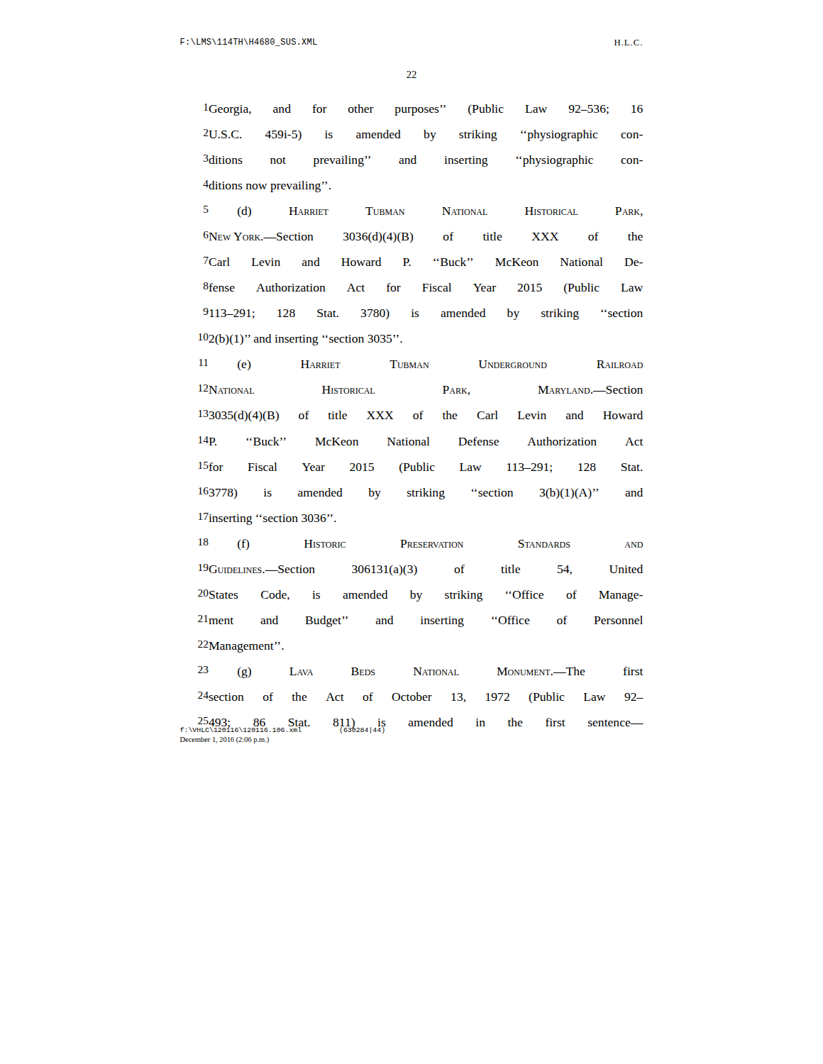F:\LMS\114TH\H4680_SUS.XML
H.L.C.
22
| 1 | Georgia, and for other purposes’’ (Public Law 92–536; 16 |
| 2 | U.S.C. 459i-5) is amended by striking ‘‘physiographic con- |
| 3 | ditions not prevailing’’ and inserting ‘‘physiographic con- |
| 4 | ditions now prevailing’’. |
| 5 | (d) Harriet Tubman National Historical Park , |
| 6 | New York .—Section 3036(d)(4)(B) of title XXX of the |
| 7 | Carl Levin and Howard P. ‘‘Buck’’ McKeon National De- |
| 8 | fense Authorization Act for Fiscal Year 2015 (Public Law |
| 9 | 113–291; 128 Stat. 3780) is amended by striking ‘‘section |
| 10 | 2(b)(1)’’ and inserting ‘‘section 3035’’. |
| 11 | (e) Harriet Tubman Underground Railroad |
| 12 | National Historical Park , Maryland .—Section |
| 13 | 3035(d)(4)(B) of title XXX of the Carl Levin and Howard |
| 14 | P. ‘‘Buck’’ McKeon National Defense Authorization Act |
| 15 | for Fiscal Year 2015 (Public Law 113–291; 128 Stat. |
| 16 | 3778) is amended by striking ‘‘section 3(b)(1)(A)’’ and |
| 17 | inserting ‘‘section 3036’’. |
| 18 | (f) Historic Preservation Standards and |
| 19 | Guidelines .—Section 306131(a)(3) of title 54, United |
| 20 | States Code, is amended by striking ‘‘Office of Manage- |
| 21 | ment and Budget’’ and inserting ‘‘Office of Personnel |
| 22 | Management’’. |
| 23 | (g) Lava Beds National Monument .—The first |
| 24 | section of the Act of October 13, 1972 (Public Law 92– |
| 25 | 493; 86 Stat. 811) is amended in the first sentence— |
f:\VHLC\120116\120116.106.xml (630284|44)
December 1, 2016 (2:06 p.m.)